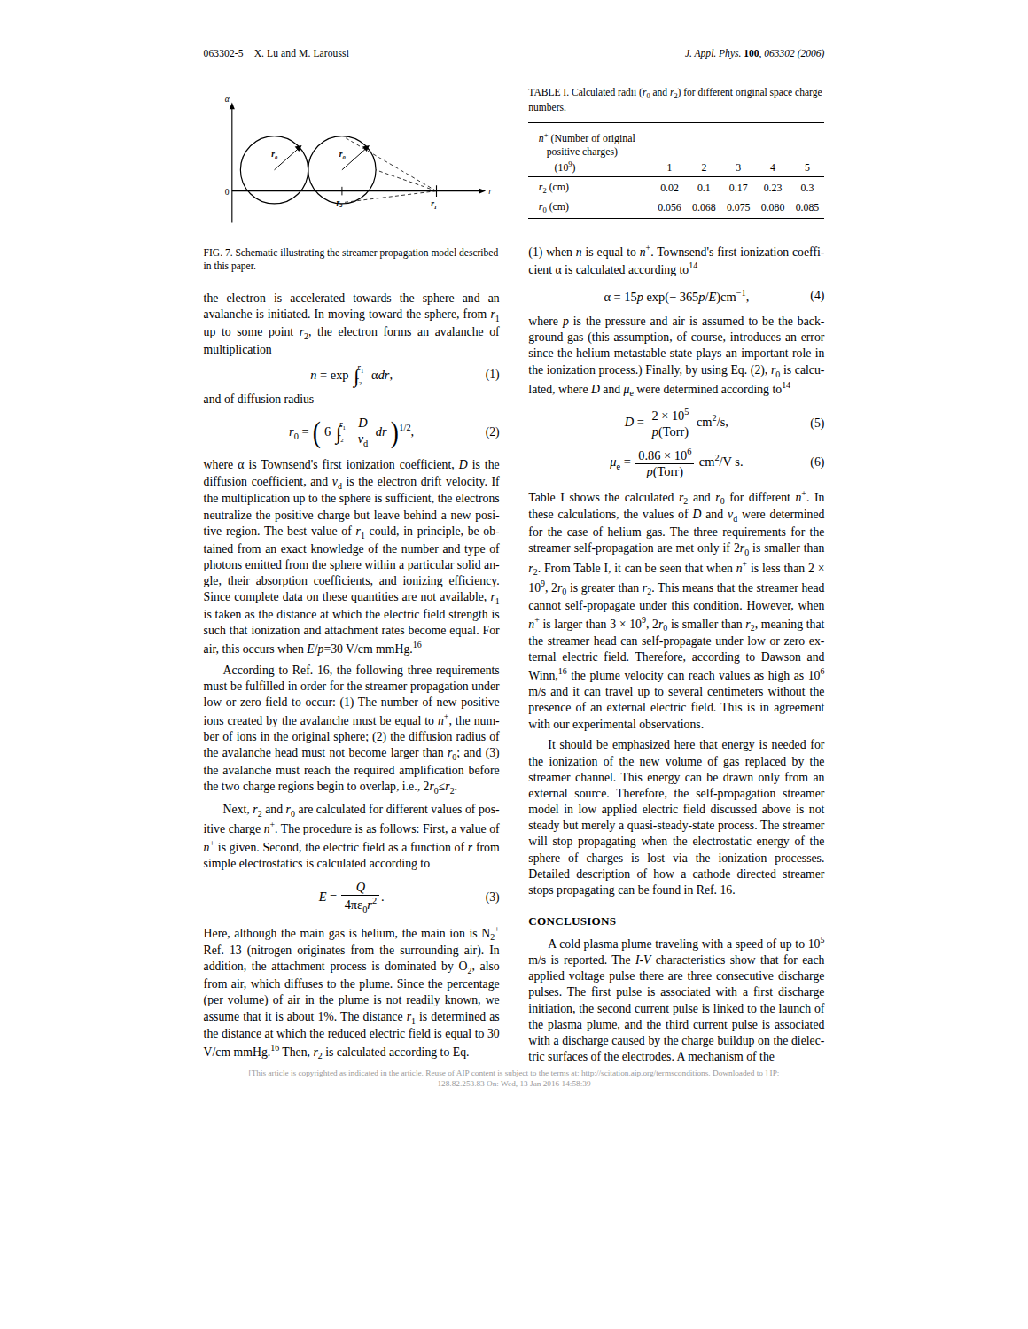063302-5 X. Lu and M. Laroussi
J. Appl. Phys. 100, 063302 (2006)
α r 0 r0 r0 r2 r1
FIG. 7. Schematic illustrating the streamer propagation model described in this paper.
the electron is accelerated towards the sphere and an avalanche is initiated. In moving toward the sphere, from r 1 up to some point r 2, the electron forms an avalanche of multiplication
n = exp ∫r 1 r 2 αdr,
(1)
and of diffusion radius
r 0 = ( 6 ∫r 1 r 2 Dvd dr ) 1/2,
(2)
where α is Townsend's first ionization coefficient, D is the diffusion coefficient, and νd is the electron drift velocity. If the multiplication up to the sphere is sufficient, the electrons neutralize the positive charge but leave behind a new positive region. The best value of r 1 could, in principle, be obtained from an exact knowledge of the number and type of photons emitted from the sphere within a particular solid angle, their absorption coefficients, and ionizing efficiency. Since complete data on these quantities are not available, r 1 is taken as the distance at which the electric field strength is such that ionization and attachment rates become equal. For air, this occurs when E/p=30 V/cm mmHg.16
According to Ref. 16, the following three requirements must be fulfilled in order for the streamer propagation under low or zero field to occur: (1) The number of new positive ions created by the avalanche must be equal to n+, the number of ions in the original sphere; (2) the diffusion radius of the avalanche head must not become larger than r 0; and (3) the avalanche must reach the required amplification before the two charge regions begin to overlap, i.e., 2r 0≤r 2.
Next, r 2 and r 0 are calculated for different values of positive charge n+. The procedure is as follows: First, a value of n+ is given. Second, the electric field as a function of r from simple electrostatics is calculated according to
E = Q 4πε0 r 2.
(3)
Here, although the main gas is helium, the main ion is N2+ Ref. 13 (nitrogen originates from the surrounding air). In addition, the attachment process is dominated by O2, also from air, which diffuses to the plume. Since the percentage (per volume) of air in the plume is not readily known, we assume that it is about 1%. The distance r 1 is determined as the distance at which the reduced electric field is equal to 30 V/cm mmHg.16 Then, r 2 is calculated according to Eq.
TABLE I. Calculated radii ( r 0 and r 2 ) for different original space charge numbers.
| n + (Number of original positive charges) (10 9 ) | 1 | 2 | 3 | 4 | 5 |
| r 2 (cm) | 0.02 | 0.1 | 0.17 | 0.23 | 0.3 |
| r 0 (cm) | 0.056 | 0.068 | 0.075 | 0.080 | 0.085 |
(1) when n is equal to n+. Townsend's first ionization coefficient α is calculated according to14
α = 15p exp(− 365p/E)cm−1,
(4)
where p is the pressure and air is assumed to be the background gas (this assumption, of course, introduces an error since the helium metastable state plays an important role in the ionization process.) Finally, by using Eq. (2), r 0 is calculated, where D and μe were determined according to14
D = 2 × 105 p(Torr) cm2/s,
(5)
μe = 0.86 × 106 p(Torr) cm2/V s.
(6)
Table I shows the calculated r 2 and r 0 for different n+. In these calculations, the values of D and νd were determined for the case of helium gas. The three requirements for the streamer self-propagation are met only if 2r 0 is smaller than r 2. From Table I, it can be seen that when n+ is less than 2 × 109, 2r 0 is greater than r 2. This means that the streamer head cannot self-propagate under this condition. However, when n+ is larger than 3 × 109, 2r 0 is smaller than r 2, meaning that the streamer head can self-propagate under low or zero external electric field. Therefore, according to Dawson and Winn,16 the plume velocity can reach values as high as 106 m/s and it can travel up to several centimeters without the presence of an external electric field. This is in agreement with our experimental observations.
It should be emphasized here that energy is needed for the ionization of the new volume of gas replaced by the streamer channel. This energy can be drawn only from an external source. Therefore, the self-propagation streamer model in low applied electric field discussed above is not steady but merely a quasi-steady-state process. The streamer will stop propagating when the electrostatic energy of the sphere of charges is lost via the ionization processes. Detailed description of how a cathode directed streamer stops propagating can be found in Ref. 16.
CONCLUSIONS
A cold plasma plume traveling with a speed of up to 105 m/s is reported. The I-V characteristics show that for each applied voltage pulse there are three consecutive discharge pulses. The first pulse is associated with a first discharge initiation, the second current pulse is linked to the launch of the plasma plume, and the third current pulse is associated with a discharge caused by the charge buildup on the dielectric surfaces of the electrodes. A mechanism of the
[This article is copyrighted as indicated in the article. Reuse of AIP content is subject to the terms at: http://scitation.aip.org/termsconditions. Downloaded to ] IP:
128.82.253.83 On: Wed, 13 Jan 2016 14:58:39